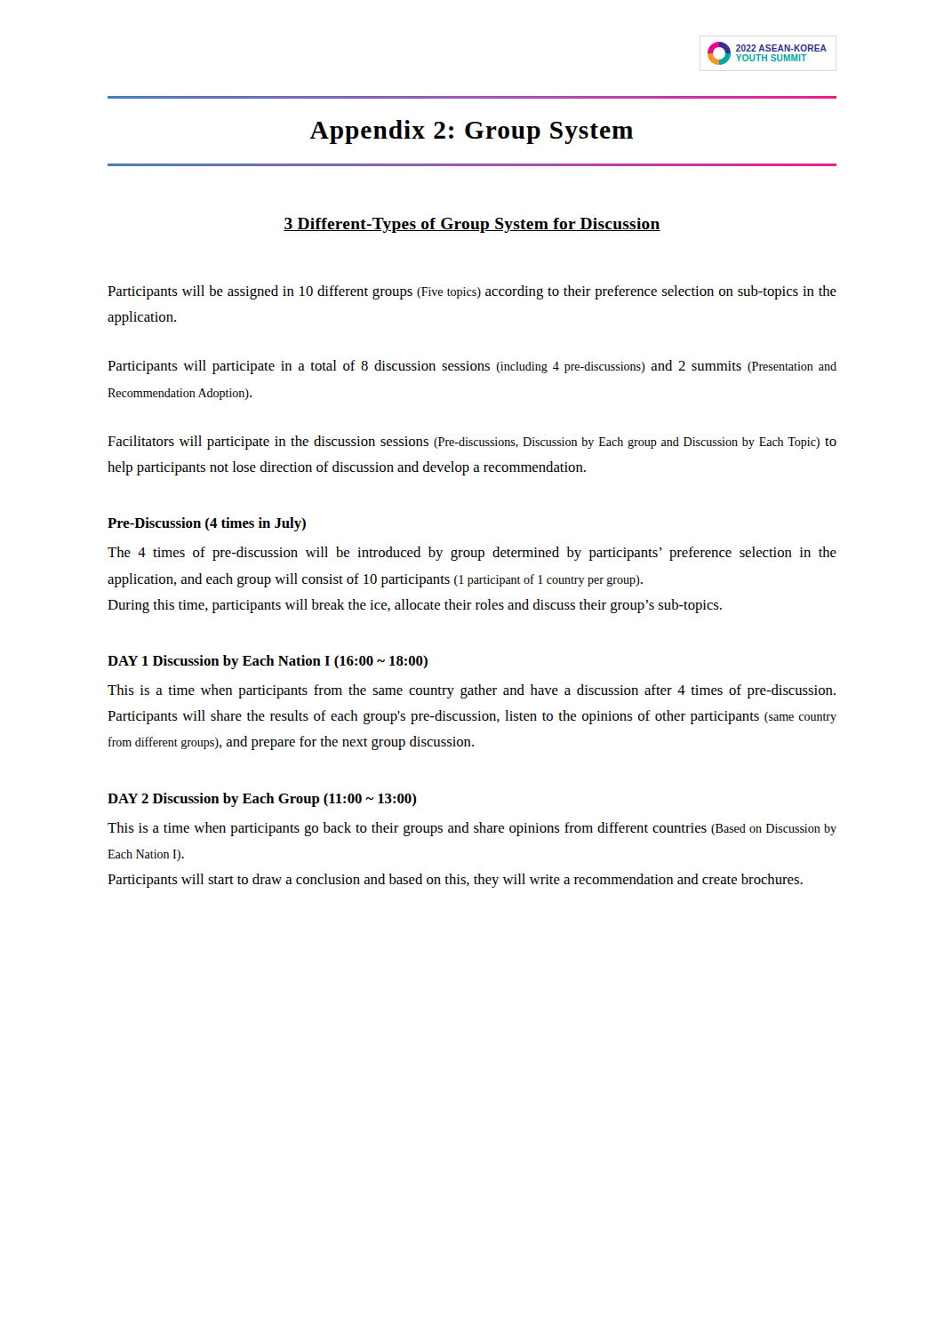2022 ASEAN-KOREA
YOUTH SUMMIT
Appendix 2: Group System
3 Different-Types of Group System for Discussion
Participants will be assigned in 10 different groups (Five topics) according to their preference selection on sub-topics in the application.
Participants will participate in a total of 8 discussion sessions (including 4 pre-discussions) and 2 summits (Presentation and Recommendation Adoption).
Facilitators will participate in the discussion sessions (Pre-discussions, Discussion by Each group and Discussion by Each Topic) to help participants not lose direction of discussion and develop a recommendation.
Pre-Discussion (4 times in July)
The 4 times of pre-discussion will be introduced by group determined by participants’ preference selection in the application, and each group will consist of 10 participants (1 participant of 1 country per group).
During this time, participants will break the ice, allocate their roles and discuss their group’s sub-topics.
DAY 1 Discussion by Each Nation I (16:00 ~ 18:00)
This is a time when participants from the same country gather and have a discussion after 4 times of pre-discussion. Participants will share the results of each group's pre-discussion, listen to the opinions of other participants (same country from different groups), and prepare for the next group discussion.
DAY 2 Discussion by Each Group (11:00 ~ 13:00)
This is a time when participants go back to their groups and share opinions from different countries (Based on Discussion by Each Nation I).
Participants will start to draw a conclusion and based on this, they will write a recommendation and create brochures.